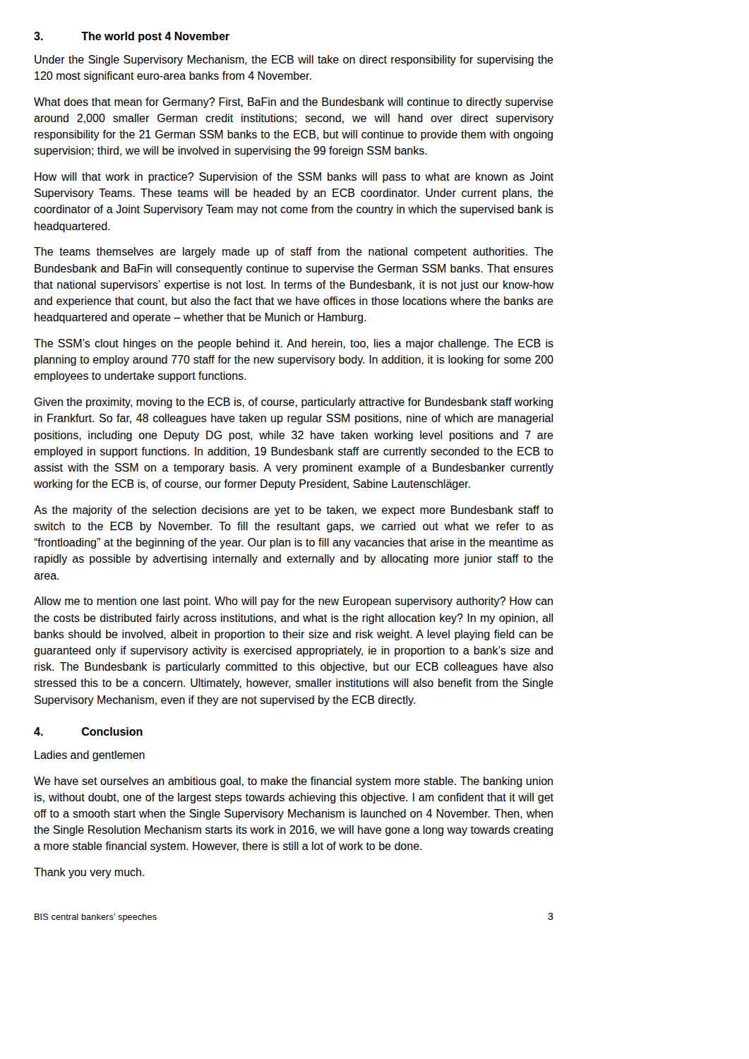3. The world post 4 November
Under the Single Supervisory Mechanism, the ECB will take on direct responsibility for supervising the 120 most significant euro-area banks from 4 November.
What does that mean for Germany? First, BaFin and the Bundesbank will continue to directly supervise around 2,000 smaller German credit institutions; second, we will hand over direct supervisory responsibility for the 21 German SSM banks to the ECB, but will continue to provide them with ongoing supervision; third, we will be involved in supervising the 99 foreign SSM banks.
How will that work in practice? Supervision of the SSM banks will pass to what are known as Joint Supervisory Teams. These teams will be headed by an ECB coordinator. Under current plans, the coordinator of a Joint Supervisory Team may not come from the country in which the supervised bank is headquartered.
The teams themselves are largely made up of staff from the national competent authorities. The Bundesbank and BaFin will consequently continue to supervise the German SSM banks. That ensures that national supervisors’ expertise is not lost. In terms of the Bundesbank, it is not just our know-how and experience that count, but also the fact that we have offices in those locations where the banks are headquartered and operate – whether that be Munich or Hamburg.
The SSM’s clout hinges on the people behind it. And herein, too, lies a major challenge. The ECB is planning to employ around 770 staff for the new supervisory body. In addition, it is looking for some 200 employees to undertake support functions.
Given the proximity, moving to the ECB is, of course, particularly attractive for Bundesbank staff working in Frankfurt. So far, 48 colleagues have taken up regular SSM positions, nine of which are managerial positions, including one Deputy DG post, while 32 have taken working level positions and 7 are employed in support functions. In addition, 19 Bundesbank staff are currently seconded to the ECB to assist with the SSM on a temporary basis. A very prominent example of a Bundesbanker currently working for the ECB is, of course, our former Deputy President, Sabine Lautenschläger.
As the majority of the selection decisions are yet to be taken, we expect more Bundesbank staff to switch to the ECB by November. To fill the resultant gaps, we carried out what we refer to as “frontloading” at the beginning of the year. Our plan is to fill any vacancies that arise in the meantime as rapidly as possible by advertising internally and externally and by allocating more junior staff to the area.
Allow me to mention one last point. Who will pay for the new European supervisory authority? How can the costs be distributed fairly across institutions, and what is the right allocation key? In my opinion, all banks should be involved, albeit in proportion to their size and risk weight. A level playing field can be guaranteed only if supervisory activity is exercised appropriately, ie in proportion to a bank’s size and risk. The Bundesbank is particularly committed to this objective, but our ECB colleagues have also stressed this to be a concern. Ultimately, however, smaller institutions will also benefit from the Single Supervisory Mechanism, even if they are not supervised by the ECB directly.
4. Conclusion
Ladies and gentlemen
We have set ourselves an ambitious goal, to make the financial system more stable. The banking union is, without doubt, one of the largest steps towards achieving this objective. I am confident that it will get off to a smooth start when the Single Supervisory Mechanism is launched on 4 November. Then, when the Single Resolution Mechanism starts its work in 2016, we will have gone a long way towards creating a more stable financial system. However, there is still a lot of work to be done.
Thank you very much.
BIS central bankers’ speeches 3